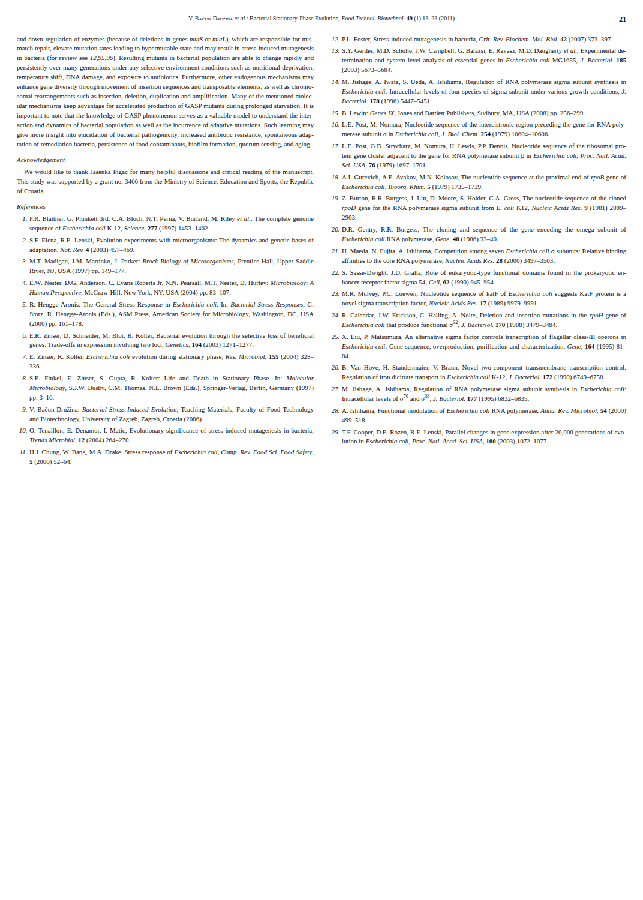V. Bačun-Družina et al.: Bacterial Stationary-Phase Evolution, Food Technol. Biotechnol. 49 (1) 13–23 (2011) 21
and down-regulation of enzymes (because of deletions in genes mutS or mutL), which are responsible for mismatch repair, elevate mutation rates leading to hypermutable state and may result in stress-induced mutagenesis in bacteria (for review see 12,95,96). Resulting mutants in bacterial population are able to change rapidly and persistently over many generations under any selective environment conditions such as nutritional deprivation, temperature shift, DNA damage, and exposure to antibiotics. Furthermore, other endogenous mechanisms may enhance gene diversity through movement of insertion sequences and transposable elements, as well as chromosomal rearrangements such as insertion, deletion, duplication and amplification. Many of the mentioned molecular mechanisms keep advantage for accelerated production of GASP mutants during prolonged starvation. It is important to note that the knowledge of GASP phenomenon serves as a valuable model to understand the interaction and dynamics of bacterial population as well as the incurrence of adaptive mutations. Such learning may give more insight into elucidation of bacterial pathogenicity, increased antibiotic resistance, spontaneous adaptation of remediation bacteria, persistence of food contaminants, biofilm formation, quorum sensing, and aging.
Acknowledgement
We would like to thank Jasenka Pigac for many helpful discussions and critical reading of the manuscript. This study was supported by a grant no. 3466 from the Ministry of Science, Education and Sports, the Republic of Croatia.
References
F.R. Blattner, G. Plunkett 3rd, C.A. Bloch, N.T. Perna, V. Burland, M. Riley et al., The complete genome sequence of Escherichia coli K-12, Science, 277 (1997) 1453–1462.
S.F. Elena, R.E. Lenski, Evolution experiments with microorganisms: The dynamics and genetic bases of adaptation, Nat. Rev. 4 (2003) 457–469.
M.T. Madigan, J.M. Martinko, J. Parker: Brock Biology of Microorganisms, Prentice Hall, Upper Saddle River, NJ, USA (1997) pp. 149–177.
E.W. Nester, D.G. Anderson, C. Evans Roberts Jr, N.N. Pearsall, M.T. Nester, D. Hurley: Microbiology: A Human Perspective, McGraw-Hill, New York, NY, USA (2004) pp. 83–107.
R. Hengge-Aronis: The General Stress Response in Escherichia coli. In: Bacterial Stress Responses, G. Storz, R. Hengge-Aronis (Eds.), ASM Press, American Society for Microbiology, Washington, DC, USA (2000) pp. 161–178.
E.R. Zinser, D. Schneider, M. Blot, R. Kolter, Bacterial evolution through the selective loss of beneficial genes: Trade-offs in expression involving two loci, Genetics, 164 (2003) 1271–1277.
E. Zinser, R. Kolter, Escherichia coli evolution during stationary phase, Res. Microbiol. 155 (2004) 328–336.
S.E. Finkel, E. Zinser, S. Gupta, R. Kolter: Life and Death in Stationary Phase. In: Molecular Microbiology, S.J.W. Busby, C.M. Thomas, N.L. Brown (Eds.), Springer-Verlag, Berlin, Germany (1997) pp. 3–16.
V. Bačun-Družina: Bacterial Stress Induced Evolution, Teaching Materials, Faculty of Food Technology and Biotechnology, University of Zagreb, Zagreb, Croatia (2006).
O. Tenaillon, E. Denamur, I. Matic, Evolutionary significance of stress-induced mutagenesis in bacteria, Trends Microbiol. 12 (2004) 264–270.
H.J. Chung, W. Bang, M.A. Drake, Stress response of Escherichia coli, Comp. Rev. Food Sci. Food Safety, 5 (2006) 52–64.
P.L. Foster, Stress-induced mutagenesis in bacteria, Crit. Rev. Biochem. Mol. Biol. 42 (2007) 373–397.
S.Y. Gerdes, M.D. Scholle, J.W. Campbell, G. Balázsi, E. Ravasz, M.D. Daugherty et al., Experimental determination and system level analysis of essential genes in Escherichia coli MG1655, J. Bacteriol. 185 (2003) 5673–5684.
M. Jishage, A. Iwata, S. Ueda, A. Ishihama, Regulation of RNA polymerase sigma subunit synthesis in Escherichia coli: Intracellular levels of four species of sigma subunit under various growth conditions, J. Bacteriol. 178 (1996) 5447–5451.
B. Lewin: Genes IX, Jones and Bartlett Publishers, Sudbury, MA, USA (2008) pp. 256–299.
L.E. Post, M. Nomura, Nucleotide sequence of the intercistronic region preceding the gene for RNA polymerase subunit α in Escherichia coli, J. Biol. Chem. 254 (1979) 10604–10606.
L.E. Post, G.D. Strycharz, M. Nomura, H. Lewis, P.P. Dennis, Nucleotide sequence of the ribosomal protein gene cluster adjacent to the gene for RNA polymerase subunit β in Escherichia coli, Proc. Natl. Acad. Sci. USA, 76 (1979) 1697–1701.
A.I. Gurevich, A.E. Avakov, M.N. Kolosov, The nucleotide sequence at the proximal end of rpoB gene of Escherichia coli, Bioorg. Khim. 5 (1979) 1735–1739.
Z. Burton, R.R. Burgess, J. Lin, D. Moore, S. Holder, C.A. Gross, The nucleotide sequence of the cloned rpoD gene for the RNA polymerase sigma subunit from E. coli K12, Nucleic Acids Res. 9 (1981) 2889–2903.
D.R. Gentry, R.R. Burgess, The cloning and sequence of the gene encoding the omega subunit of Escherichia coli RNA polymerase, Gene, 48 (1986) 33–40.
H. Maeda, N. Fujita, A. Ishihama, Competition among seven Escherichia coli σ subunits: Relative binding affinities to the core RNA polymerase, Nucleic Acids Res. 28 (2000) 3497–3503.
S. Sasse-Dwight, J.D. Gralla, Role of eukaryotic-type functional domains found in the prokaryotic enhancer receptor factor sigma 54, Cell, 62 (1990) 945–954.
M.R. Mulvey, P.C. Loewen, Nucleotide sequence of katF of Escherichia coli suggests KatF protein is a novel sigma transcription factor, Nucleic Acids Res. 17 (1989) 9979–9991.
R. Calendar, J.W. Erickson, C. Halling, A. Nolte, Deletion and insertion mutations in the rpoH gene of Escherichia coli that produce functional σ32, J. Bacteriol. 170 (1988) 3479–3484.
X. Liu, P. Matsumura, An alternative sigma factor controls transcription of flagellar class-III operons in Escherichia coli: Gene sequence, overproduction, purification and characterization, Gene, 164 (1995) 81–84.
B. Van Hove, H. Staudenmaier, V. Braun, Novel two-component transmembrane transcription control: Regulation of iron dicitrate transport in Escherichia coli K-12, J. Bacteriol. 172 (1990) 6749–6758.
M. Jishage, A. Ishihama, Regulation of RNA polymerase sigma subunit synthesis in Escherichia coli: Intracellular levels of σ70 and σ38, J. Bacteriol. 177 (1995) 6832–6835.
A. Ishihama, Functional modulation of Escherichia coli RNA polymerase, Annu. Rev. Microbiol. 54 (2000) 499–518.
T.F. Cooper, D.E. Rozen, R.E. Lenski, Parallel changes in gene expression after 20,000 generations of evolution in Escherichia coli, Proc. Natl. Acad. Sci. USA, 100 (2003) 1072–1077.